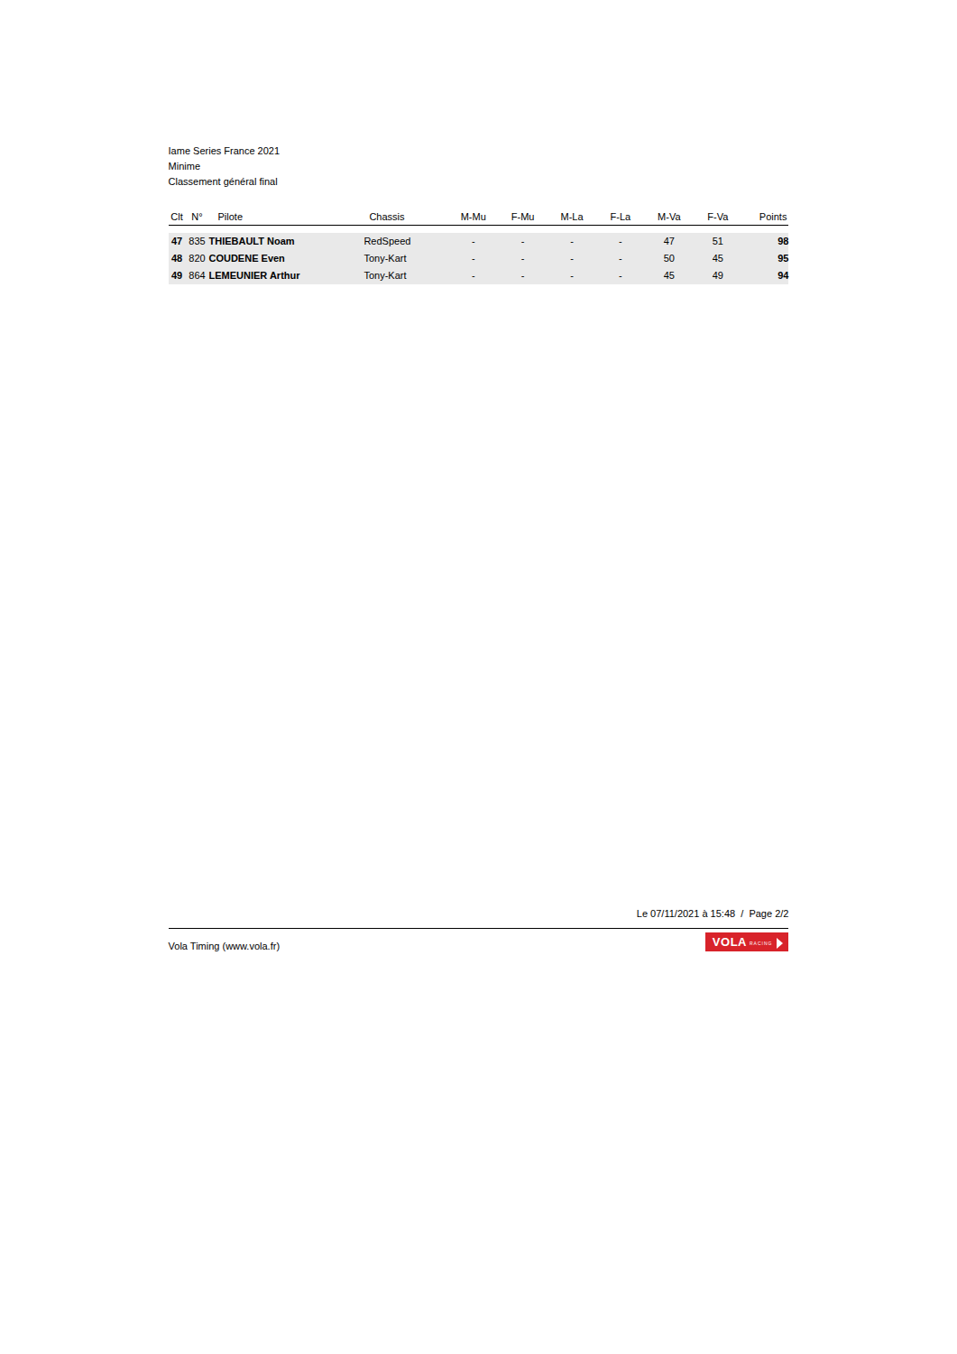Iame Series France 2021
Minime
Classement général final
| Clt | N° | Pilote | Chassis | M-Mu | F-Mu | M-La | F-La | M-Va | F-Va | Points |
| --- | --- | --- | --- | --- | --- | --- | --- | --- | --- | --- |
| 47 | 835 | THIEBAULT Noam | RedSpeed | - | - | - | - | 47 | 51 | 98 |
| 48 | 820 | COUDENE Even | Tony-Kart | - | - | - | - | 50 | 45 | 95 |
| 49 | 864 | LEMEUNIER Arthur | Tony-Kart | - | - | - | - | 45 | 49 | 94 |
Le 07/11/2021 à 15:48 / Page 2/2
Vola Timing (www.vola.fr)
VOLARACING